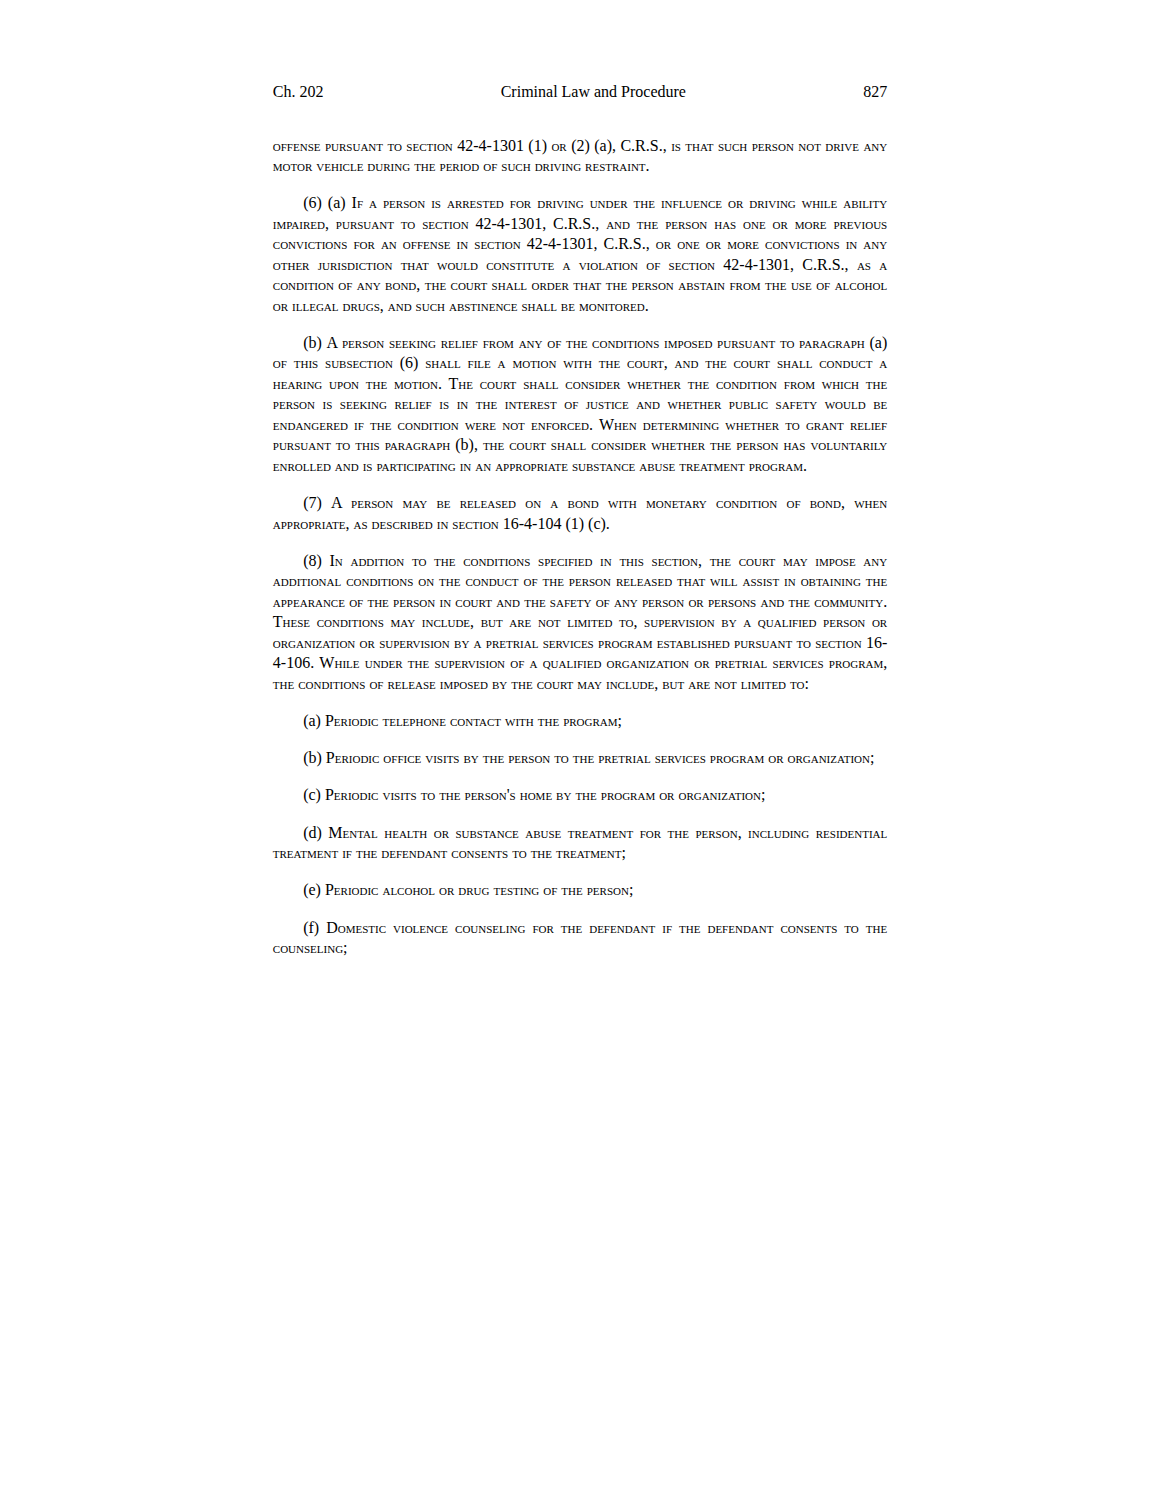Ch. 202 Criminal Law and Procedure 827
offense pursuant to section 42-4-1301 (1) or (2) (a), C.R.S., is that such person not drive any motor vehicle during the period of such driving restraint.
(6) (a) If a person is arrested for driving under the influence or driving while ability impaired, pursuant to section 42-4-1301, C.R.S., and the person has one or more previous convictions for an offense in section 42-4-1301, C.R.S., or one or more convictions in any other jurisdiction that would constitute a violation of section 42-4-1301, C.R.S., as a condition of any bond, the court shall order that the person abstain from the use of alcohol or illegal drugs, and such abstinence shall be monitored.
(b) A person seeking relief from any of the conditions imposed pursuant to paragraph (a) of this subsection (6) shall file a motion with the court, and the court shall conduct a hearing upon the motion. The court shall consider whether the condition from which the person is seeking relief is in the interest of justice and whether public safety would be endangered if the condition were not enforced. When determining whether to grant relief pursuant to this paragraph (b), the court shall consider whether the person has voluntarily enrolled and is participating in an appropriate substance abuse treatment program.
(7) A person may be released on a bond with monetary condition of bond, when appropriate, as described in section 16-4-104 (1) (c).
(8) In addition to the conditions specified in this section, the court may impose any additional conditions on the conduct of the person released that will assist in obtaining the appearance of the person in court and the safety of any person or persons and the community. These conditions may include, but are not limited to, supervision by a qualified person or organization or supervision by a pretrial services program established pursuant to section 16-4-106. While under the supervision of a qualified organization or pretrial services program, the conditions of release imposed by the court may include, but are not limited to:
(a) Periodic telephone contact with the program;
(b) Periodic office visits by the person to the pretrial services program or organization;
(c) Periodic visits to the person's home by the program or organization;
(d) Mental health or substance abuse treatment for the person, including residential treatment if the defendant consents to the treatment;
(e) Periodic alcohol or drug testing of the person;
(f) Domestic violence counseling for the defendant if the defendant consents to the counseling;